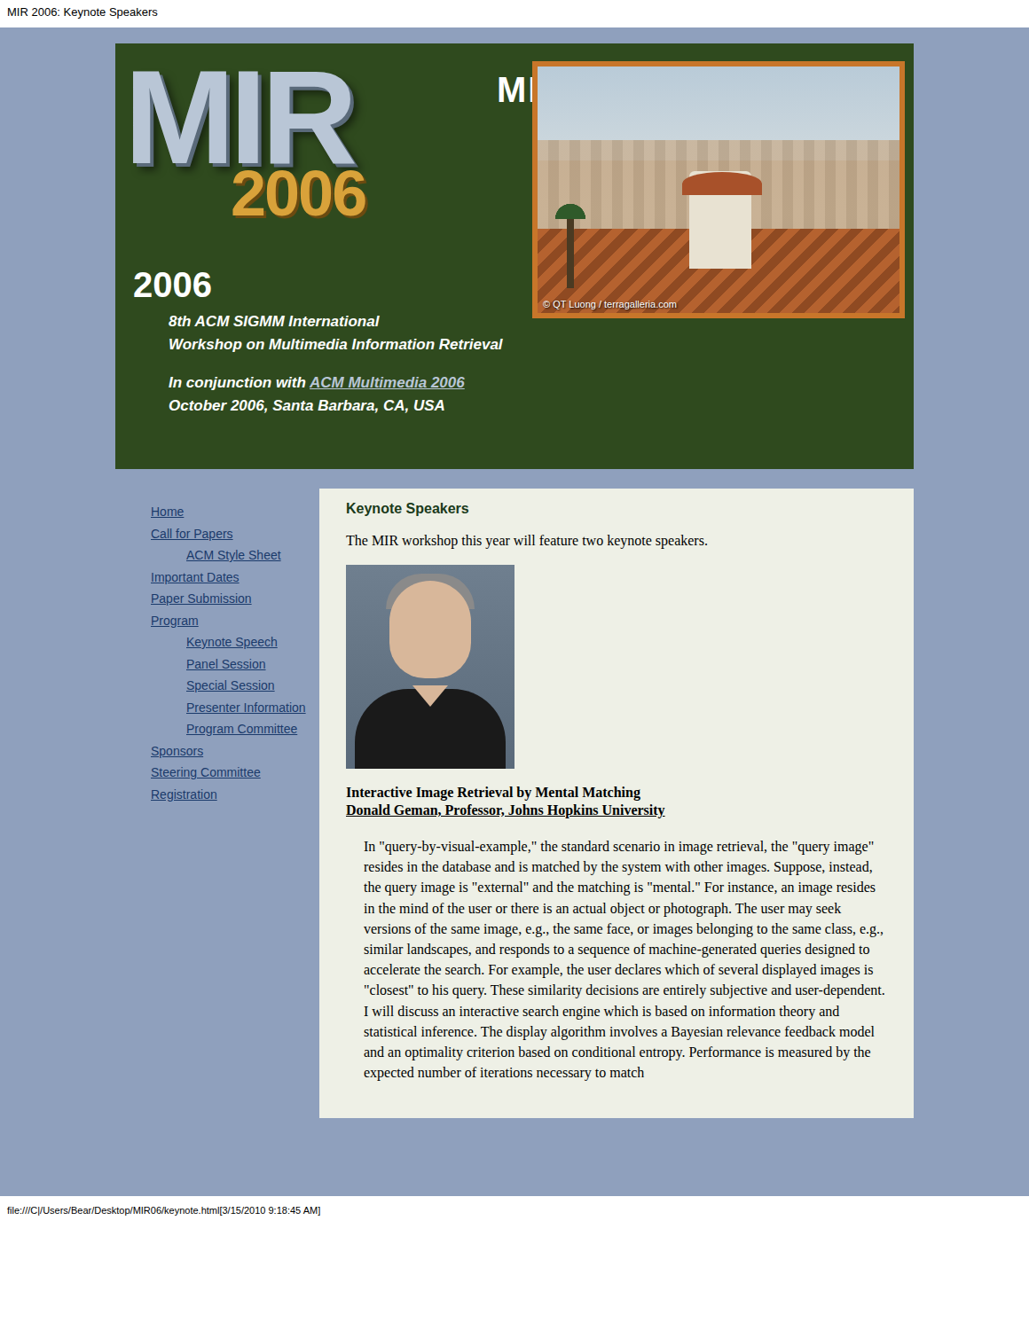MIR 2006: Keynote Speakers
MIR
2006
MIR
© QT Luong / terragalleria.com
2006
8th ACM SIGMM International
Workshop on Multimedia Information Retrieval
In conjunction with ACM Multimedia 2006
October 2006, Santa Barbara, CA, USA
Home
Call for Papers
ACM Style Sheet
Important Dates
Paper Submission
Program
Keynote Speech
Panel Session
Special Session
Presenter Information
Program Committee
Sponsors
Steering Committee
Registration
Keynote Speakers
The MIR workshop this year will feature two keynote speakers.
Interactive Image Retrieval by Mental Matching
Donald Geman, Professor, Johns Hopkins University
In "query-by-visual-example," the standard scenario in image retrieval, the "query image" resides in the database and is matched by the system with other images. Suppose, instead, the query image is "external" and the matching is "mental." For instance, an image resides in the mind of the user or there is an actual object or photograph. The user may seek versions of the same image, e.g., the same face, or images belonging to the same class, e.g., similar landscapes, and responds to a sequence of machine-generated queries designed to accelerate the search. For example, the user declares which of several displayed images is "closest" to his query. These similarity decisions are entirely subjective and user-dependent. I will discuss an interactive search engine which is based on information theory and statistical inference. The display algorithm involves a Bayesian relevance feedback model and an optimality criterion based on conditional entropy. Performance is measured by the expected number of iterations necessary to match
file:///C|/Users/Bear/Desktop/MIR06/keynote.html[3/15/2010 9:18:45 AM]